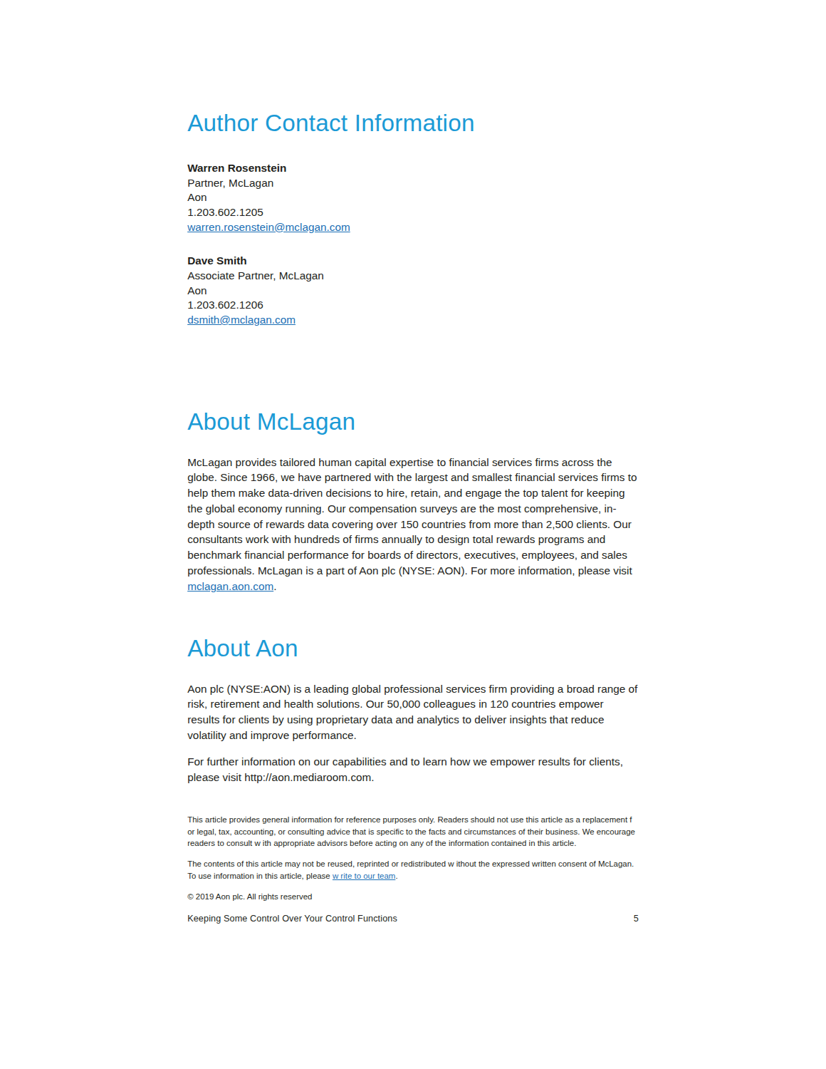Author Contact Information
Warren Rosenstein
Partner, McLagan
Aon
1.203.602.1205
warren.rosenstein@mclagan.com
Dave Smith
Associate Partner, McLagan
Aon
1.203.602.1206
dsmith@mclagan.com
About McLagan
McLagan provides tailored human capital expertise to financial services firms across the globe. Since 1966, we have partnered with the largest and smallest financial services firms to help them make data-driven decisions to hire, retain, and engage the top talent for keeping the global economy running. Our compensation surveys are the most comprehensive, in-depth source of rewards data covering over 150 countries from more than 2,500 clients. Our consultants work with hundreds of firms annually to design total rewards programs and benchmark financial performance for boards of directors, executives, employees, and sales professionals. McLagan is a part of Aon plc (NYSE: AON). For more information, please visit mclagan.aon.com.
About Aon
Aon plc (NYSE:AON) is a leading global professional services firm providing a broad range of risk, retirement and health solutions. Our 50,000 colleagues in 120 countries empower results for clients by using proprietary data and analytics to deliver insights that reduce volatility and improve performance.
For further information on our capabilities and to learn how we empower results for clients, please visit http://aon.mediaroom.com.
This article provides general information for reference purposes only. Readers should not use this article as a replacement f or legal, tax, accounting, or consulting advice that is specific to the facts and circumstances of their business. We encourage readers to consult w ith appropriate advisors before acting on any of the information contained in this article.
The contents of this article may not be reused, reprinted or redistributed w ithout the expressed written consent of McLagan. To use information in this article, please w rite to our team.
© 2019 Aon plc. All rights reserved
Keeping Some Control Over Your Control Functions 5